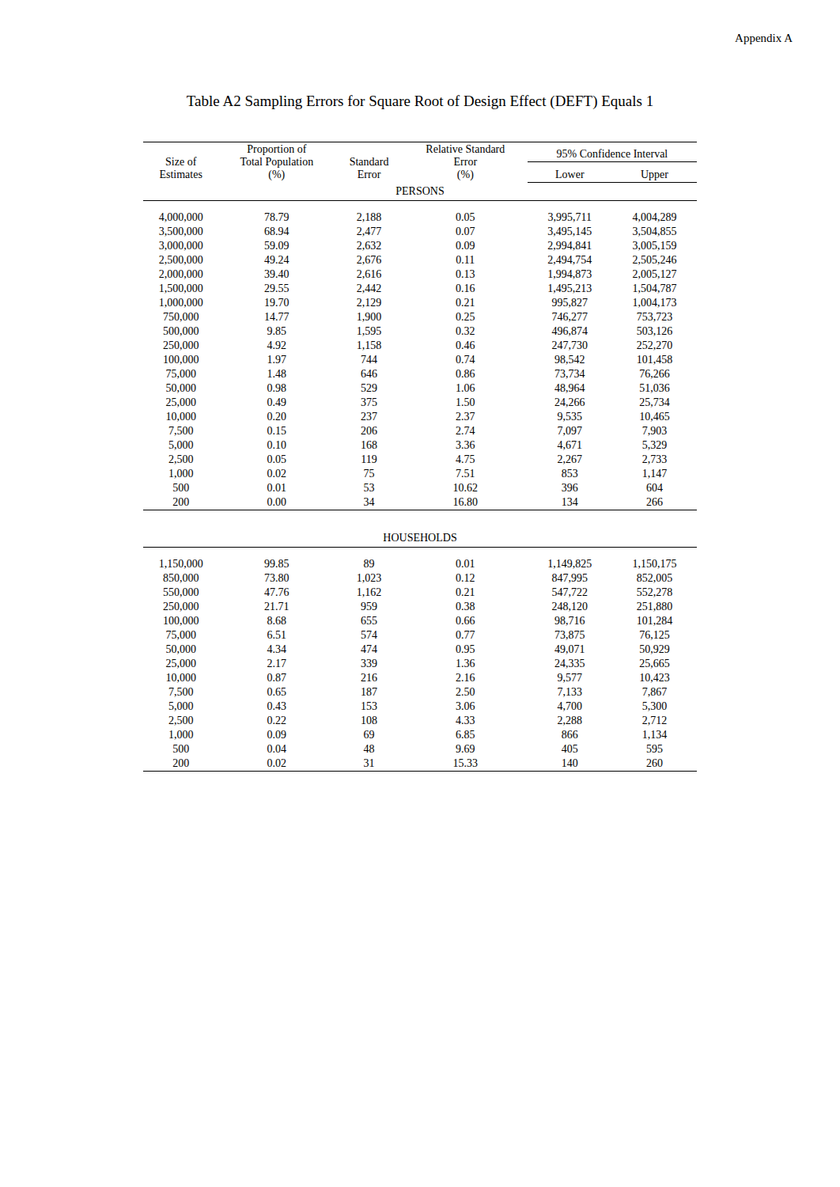Appendix A
Table A2 Sampling Errors for Square Root of Design Effect (DEFT) Equals 1
| Size of Estimates | Proportion of Total Population (%) | Standard Error | Relative Standard Error (%) | 95% Confidence Interval |
| --- | --- | --- | --- | --- |
| Lower | Upper |
| PERSONS |
| 4,000,000 | 78.79 | 2,188 | 0.05 | 3,995,711 | 4,004,289 |
| 3,500,000 | 68.94 | 2,477 | 0.07 | 3,495,145 | 3,504,855 |
| 3,000,000 | 59.09 | 2,632 | 0.09 | 2,994,841 | 3,005,159 |
| 2,500,000 | 49.24 | 2,676 | 0.11 | 2,494,754 | 2,505,246 |
| 2,000,000 | 39.40 | 2,616 | 0.13 | 1,994,873 | 2,005,127 |
| 1,500,000 | 29.55 | 2,442 | 0.16 | 1,495,213 | 1,504,787 |
| 1,000,000 | 19.70 | 2,129 | 0.21 | 995,827 | 1,004,173 |
| 750,000 | 14.77 | 1,900 | 0.25 | 746,277 | 753,723 |
| 500,000 | 9.85 | 1,595 | 0.32 | 496,874 | 503,126 |
| 250,000 | 4.92 | 1,158 | 0.46 | 247,730 | 252,270 |
| 100,000 | 1.97 | 744 | 0.74 | 98,542 | 101,458 |
| 75,000 | 1.48 | 646 | 0.86 | 73,734 | 76,266 |
| 50,000 | 0.98 | 529 | 1.06 | 48,964 | 51,036 |
| 25,000 | 0.49 | 375 | 1.50 | 24,266 | 25,734 |
| 10,000 | 0.20 | 237 | 2.37 | 9,535 | 10,465 |
| 7,500 | 0.15 | 206 | 2.74 | 7,097 | 7,903 |
| 5,000 | 0.10 | 168 | 3.36 | 4,671 | 5,329 |
| 2,500 | 0.05 | 119 | 4.75 | 2,267 | 2,733 |
| 1,000 | 0.02 | 75 | 7.51 | 853 | 1,147 |
| 500 | 0.01 | 53 | 10.62 | 396 | 604 |
| 200 | 0.00 | 34 | 16.80 | 134 | 266 |
| HOUSEHOLDS |
| 1,150,000 | 99.85 | 89 | 0.01 | 1,149,825 | 1,150,175 |
| 850,000 | 73.80 | 1,023 | 0.12 | 847,995 | 852,005 |
| 550,000 | 47.76 | 1,162 | 0.21 | 547,722 | 552,278 |
| 250,000 | 21.71 | 959 | 0.38 | 248,120 | 251,880 |
| 100,000 | 8.68 | 655 | 0.66 | 98,716 | 101,284 |
| 75,000 | 6.51 | 574 | 0.77 | 73,875 | 76,125 |
| 50,000 | 4.34 | 474 | 0.95 | 49,071 | 50,929 |
| 25,000 | 2.17 | 339 | 1.36 | 24,335 | 25,665 |
| 10,000 | 0.87 | 216 | 2.16 | 9,577 | 10,423 |
| 7,500 | 0.65 | 187 | 2.50 | 7,133 | 7,867 |
| 5,000 | 0.43 | 153 | 3.06 | 4,700 | 5,300 |
| 2,500 | 0.22 | 108 | 4.33 | 2,288 | 2,712 |
| 1,000 | 0.09 | 69 | 6.85 | 866 | 1,134 |
| 500 | 0.04 | 48 | 9.69 | 405 | 595 |
| 200 | 0.02 | 31 | 15.33 | 140 | 260 |